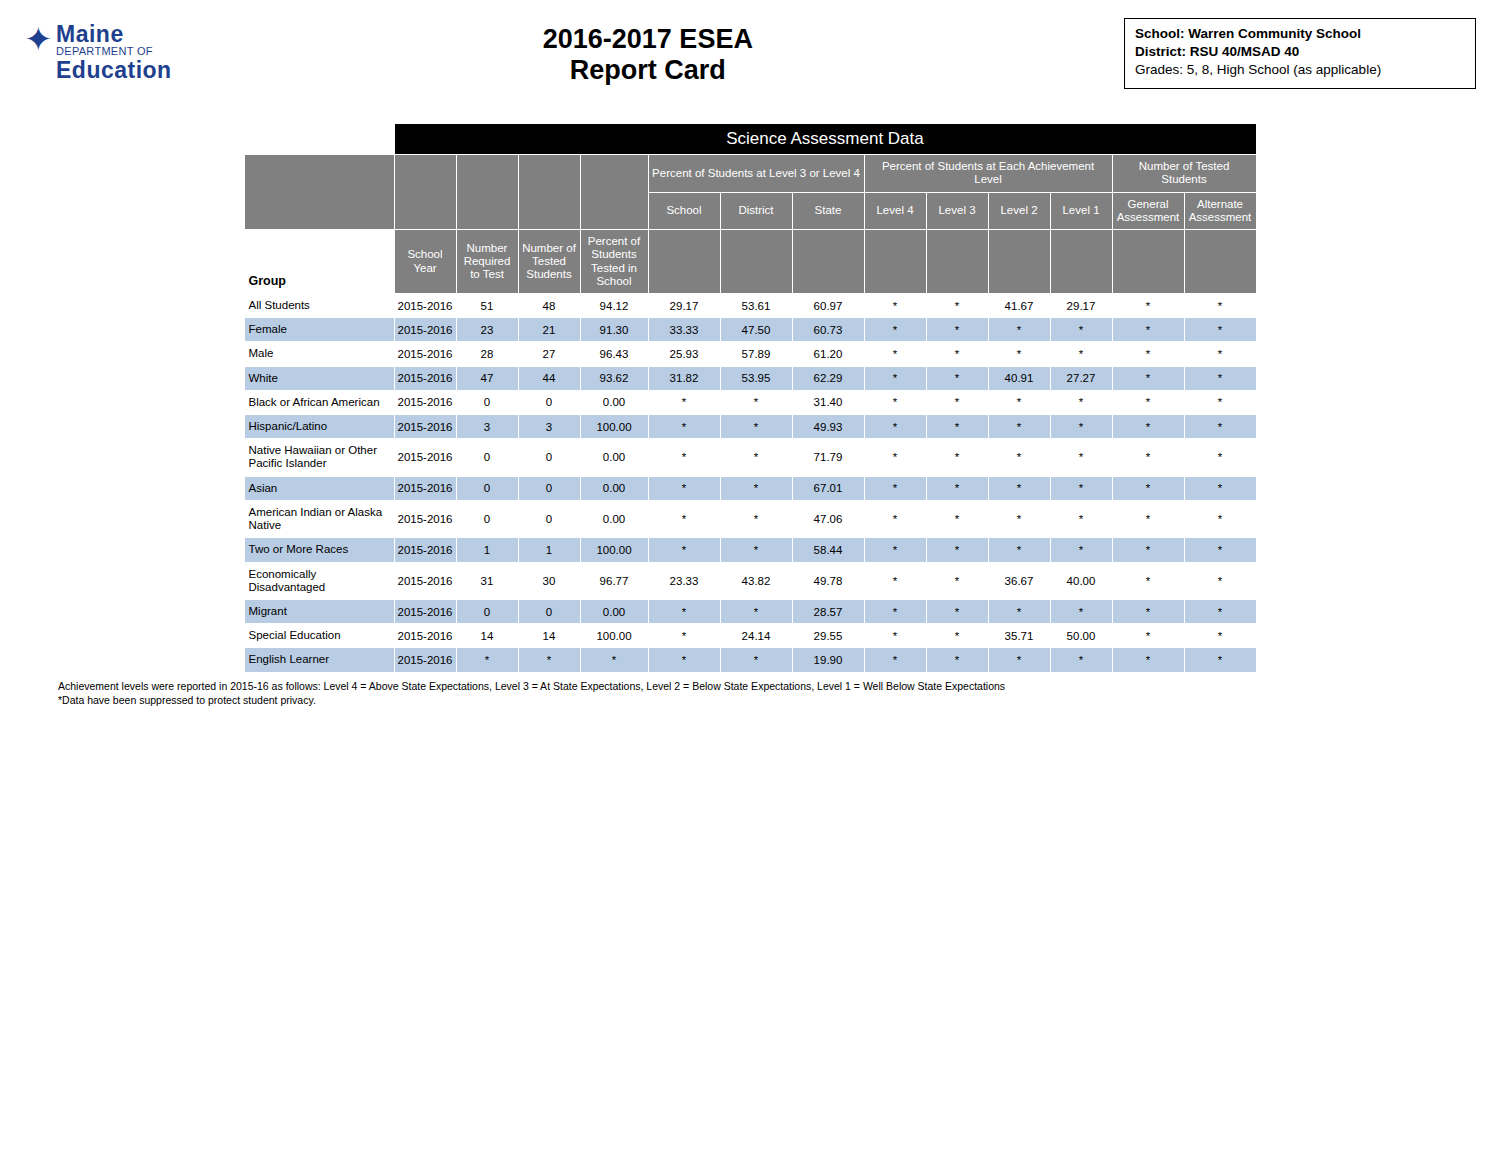✦
Maine
DEPARTMENT OF
Education
2016-2017 ESEA
Report Card
School: Warren Community School
District: RSU 40/MSAD 40
Grades: 5, 8, High School (as applicable)
| | Science Assessment Data |
| --- | --- |
| | | | | | Percent of Students at Level 3 or Level 4 | Percent of Students at Each Achievement Level | Number of Tested Students |
| School | District | State | Level 4 | Level 3 | Level 2 | Level 1 | General Assessment | Alternate Assessment |
| Group | School Year | Number Required to Test | Number of Tested Students | Percent of Students Tested in School | | | | | | | | | |
| All Students | 2015-2016 | 51 | 48 | 94.12 | 29.17 | 53.61 | 60.97 | * | * | 41.67 | 29.17 | * | * |
| Female | 2015-2016 | 23 | 21 | 91.30 | 33.33 | 47.50 | 60.73 | * | * | * | * | * | * |
| Male | 2015-2016 | 28 | 27 | 96.43 | 25.93 | 57.89 | 61.20 | * | * | * | * | * | * |
| White | 2015-2016 | 47 | 44 | 93.62 | 31.82 | 53.95 | 62.29 | * | * | 40.91 | 27.27 | * | * |
| Black or African American | 2015-2016 | 0 | 0 | 0.00 | * | * | 31.40 | * | * | * | * | * | * |
| Hispanic/Latino | 2015-2016 | 3 | 3 | 100.00 | * | * | 49.93 | * | * | * | * | * | * |
| Native Hawaiian or Other Pacific Islander | 2015-2016 | 0 | 0 | 0.00 | * | * | 71.79 | * | * | * | * | * | * |
| Asian | 2015-2016 | 0 | 0 | 0.00 | * | * | 67.01 | * | * | * | * | * | * |
| American Indian or Alaska Native | 2015-2016 | 0 | 0 | 0.00 | * | * | 47.06 | * | * | * | * | * | * |
| Two or More Races | 2015-2016 | 1 | 1 | 100.00 | * | * | 58.44 | * | * | * | * | * | * |
| Economically Disadvantaged | 2015-2016 | 31 | 30 | 96.77 | 23.33 | 43.82 | 49.78 | * | * | 36.67 | 40.00 | * | * |
| Migrant | 2015-2016 | 0 | 0 | 0.00 | * | * | 28.57 | * | * | * | * | * | * |
| Special Education | 2015-2016 | 14 | 14 | 100.00 | * | 24.14 | 29.55 | * | * | 35.71 | 50.00 | * | * |
| English Learner | 2015-2016 | * | * | * | * | * | 19.90 | * | * | * | * | * | * |
Achievement levels were reported in 2015-16 as follows: Level 4 = Above State Expectations, Level 3 = At State Expectations, Level 2 = Below State Expectations, Level 1 = Well Below State Expectations
*Data have been suppressed to protect student privacy.